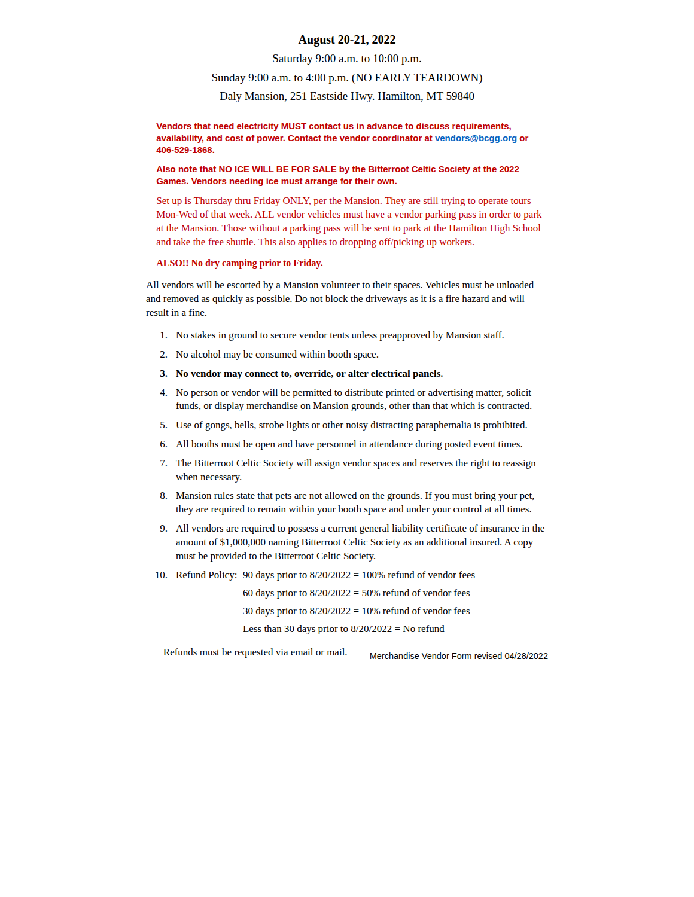August 20-21, 2022
Saturday 9:00 a.m. to 10:00 p.m.
Sunday 9:00 a.m. to 4:00 p.m. (NO EARLY TEARDOWN)
Daly Mansion, 251 Eastside Hwy. Hamilton, MT 59840
Vendors that need electricity MUST contact us in advance to discuss requirements, availability, and cost of power. Contact the vendor coordinator at vendors@bcgg.org or 406-529-1868.
Also note that NO ICE WILL BE FOR SALE by the Bitterroot Celtic Society at the 2022 Games. Vendors needing ice must arrange for their own.
Set up is Thursday thru Friday ONLY, per the Mansion. They are still trying to operate tours Mon-Wed of that week. ALL vendor vehicles must have a vendor parking pass in order to park at the Mansion. Those without a parking pass will be sent to park at the Hamilton High School and take the free shuttle. This also applies to dropping off/picking up workers.
ALSO!! No dry camping prior to Friday.
All vendors will be escorted by a Mansion volunteer to their spaces. Vehicles must be unloaded and removed as quickly as possible. Do not block the driveways as it is a fire hazard and will result in a fine.
No stakes in ground to secure vendor tents unless preapproved by Mansion staff.
No alcohol may be consumed within booth space.
No vendor may connect to, override, or alter electrical panels.
No person or vendor will be permitted to distribute printed or advertising matter, solicit funds, or display merchandise on Mansion grounds, other than that which is contracted.
Use of gongs, bells, strobe lights or other noisy distracting paraphernalia is prohibited.
All booths must be open and have personnel in attendance during posted event times.
The Bitterroot Celtic Society will assign vendor spaces and reserves the right to reassign when necessary.
Mansion rules state that pets are not allowed on the grounds. If you must bring your pet, they are required to remain within your booth space and under your control at all times.
All vendors are required to possess a current general liability certificate of insurance in the amount of $1,000,000 naming Bitterroot Celtic Society as an additional insured. A copy must be provided to the Bitterroot Celtic Society.
Refund Policy:
90 days prior to 8/20/2022 = 100% refund of vendor fees
60 days prior to 8/20/2022 = 50% refund of vendor fees
30 days prior to 8/20/2022 = 10% refund of vendor fees
Less than 30 days prior to 8/20/2022 = No refund
Refunds must be requested via email or mail.
Merchandise Vendor Form revised 04/28/2022